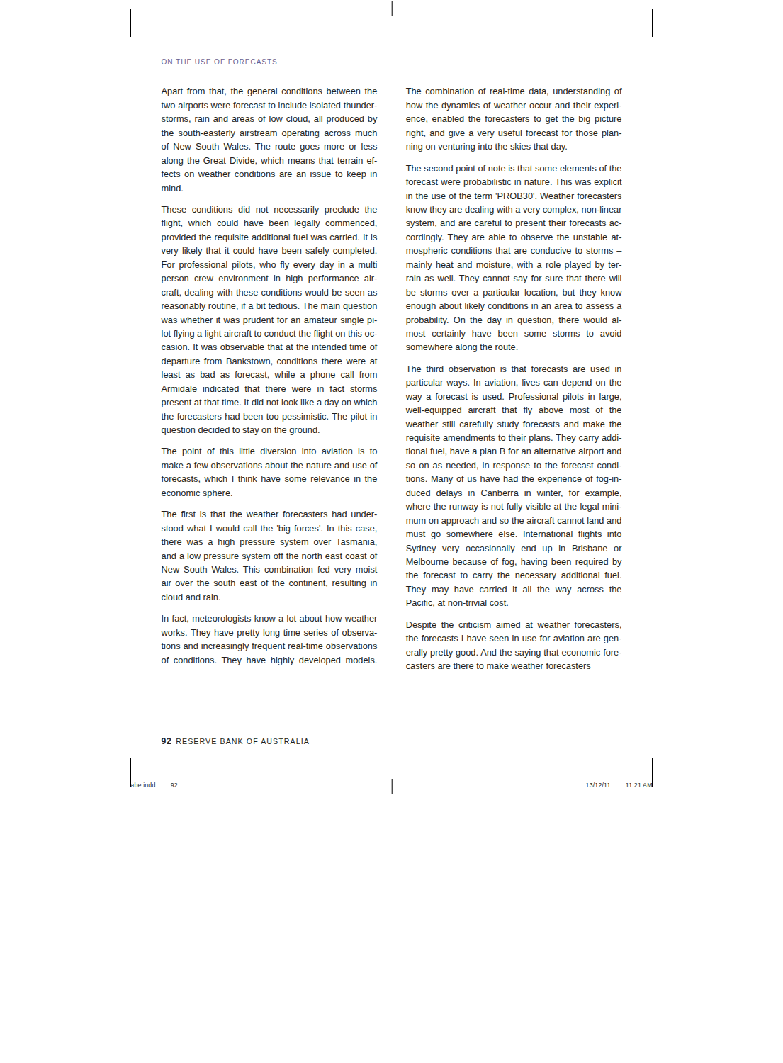On the use of forecasts
Apart from that, the general conditions between the two airports were forecast to include isolated thunderstorms, rain and areas of low cloud, all produced by the south-easterly airstream operating across much of New South Wales. The route goes more or less along the Great Divide, which means that terrain effects on weather conditions are an issue to keep in mind.
These conditions did not necessarily preclude the flight, which could have been legally commenced, provided the requisite additional fuel was carried. It is very likely that it could have been safely completed. For professional pilots, who fly every day in a multi person crew environment in high performance aircraft, dealing with these conditions would be seen as reasonably routine, if a bit tedious. The main question was whether it was prudent for an amateur single pilot flying a light aircraft to conduct the flight on this occasion. It was observable that at the intended time of departure from Bankstown, conditions there were at least as bad as forecast, while a phone call from Armidale indicated that there were in fact storms present at that time. It did not look like a day on which the forecasters had been too pessimistic. The pilot in question decided to stay on the ground.
The point of this little diversion into aviation is to make a few observations about the nature and use of forecasts, which I think have some relevance in the economic sphere.
The first is that the weather forecasters had understood what I would call the 'big forces'. In this case, there was a high pressure system over Tasmania, and a low pressure system off the north east coast of New South Wales. This combination fed very moist air over the south east of the continent, resulting in cloud and rain.
In fact, meteorologists know a lot about how weather works. They have pretty long time series of observations and increasingly frequent real-time observations of conditions. They have highly developed models. The combination of real-time data, understanding of how the dynamics of weather occur and their experience, enabled the forecasters to get the big picture right, and give a very useful forecast for those planning on venturing into the skies that day.
The second point of note is that some elements of the forecast were probabilistic in nature. This was explicit in the use of the term 'PROB30'. Weather forecasters know they are dealing with a very complex, non-linear system, and are careful to present their forecasts accordingly. They are able to observe the unstable atmospheric conditions that are conducive to storms – mainly heat and moisture, with a role played by terrain as well. They cannot say for sure that there will be storms over a particular location, but they know enough about likely conditions in an area to assess a probability. On the day in question, there would almost certainly have been some storms to avoid somewhere along the route.
The third observation is that forecasts are used in particular ways. In aviation, lives can depend on the way a forecast is used. Professional pilots in large, well-equipped aircraft that fly above most of the weather still carefully study forecasts and make the requisite amendments to their plans. They carry additional fuel, have a plan B for an alternative airport and so on as needed, in response to the forecast conditions. Many of us have had the experience of fog-induced delays in Canberra in winter, for example, where the runway is not fully visible at the legal minimum on approach and so the aircraft cannot land and must go somewhere else. International flights into Sydney very occasionally end up in Brisbane or Melbourne because of fog, having been required by the forecast to carry the necessary additional fuel. They may have carried it all the way across the Pacific, at non-trivial cost.
Despite the criticism aimed at weather forecasters, the forecasts I have seen in use for aviation are generally pretty good. And the saying that economic forecasters are there to make weather forecasters
92 Reserve bank of Australia
abe.indd 92
13/12/1111:21 AM